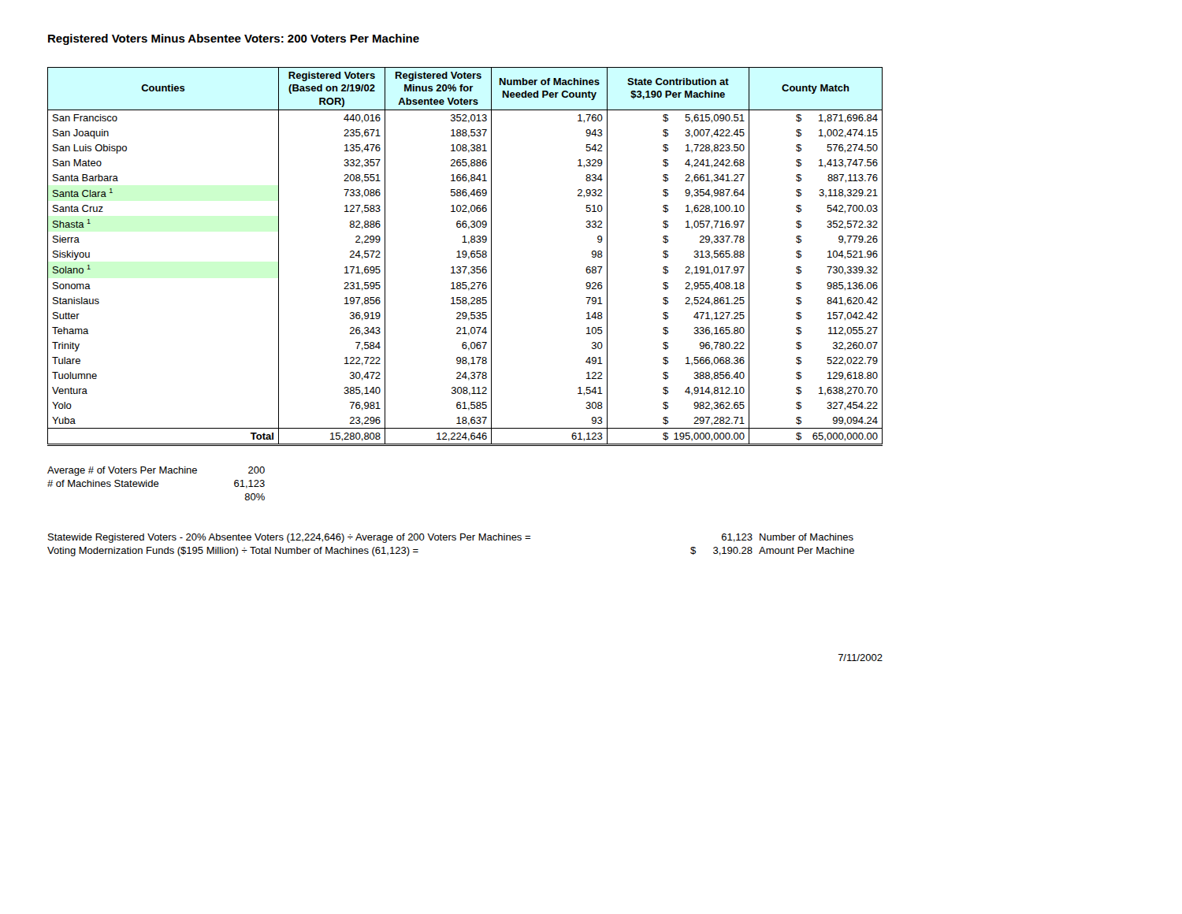Registered Voters Minus Absentee Voters: 200 Voters Per Machine
| Counties | Registered Voters (Based on 2/19/02 ROR) | Registered Voters Minus 20% for Absentee Voters | Number of Machines Needed Per County | State Contribution at $3,190 Per Machine | County Match |
| --- | --- | --- | --- | --- | --- |
| San Francisco | 440,016 | 352,013 | 1,760 | $ 5,615,090.51 | $ 1,871,696.84 |
| San Joaquin | 235,671 | 188,537 | 943 | $ 3,007,422.45 | $ 1,002,474.15 |
| San Luis Obispo | 135,476 | 108,381 | 542 | $ 1,728,823.50 | $ 576,274.50 |
| San Mateo | 332,357 | 265,886 | 1,329 | $ 4,241,242.68 | $ 1,413,747.56 |
| Santa Barbara | 208,551 | 166,841 | 834 | $ 2,661,341.27 | $ 887,113.76 |
| Santa Clara 1 | 733,086 | 586,469 | 2,932 | $ 9,354,987.64 | $ 3,118,329.21 |
| Santa Cruz | 127,583 | 102,066 | 510 | $ 1,628,100.10 | $ 542,700.03 |
| Shasta 1 | 82,886 | 66,309 | 332 | $ 1,057,716.97 | $ 352,572.32 |
| Sierra | 2,299 | 1,839 | 9 | $ 29,337.78 | $ 9,779.26 |
| Siskiyou | 24,572 | 19,658 | 98 | $ 313,565.88 | $ 104,521.96 |
| Solano 1 | 171,695 | 137,356 | 687 | $ 2,191,017.97 | $ 730,339.32 |
| Sonoma | 231,595 | 185,276 | 926 | $ 2,955,408.18 | $ 985,136.06 |
| Stanislaus | 197,856 | 158,285 | 791 | $ 2,524,861.25 | $ 841,620.42 |
| Sutter | 36,919 | 29,535 | 148 | $ 471,127.25 | $ 157,042.42 |
| Tehama | 26,343 | 21,074 | 105 | $ 336,165.80 | $ 112,055.27 |
| Trinity | 7,584 | 6,067 | 30 | $ 96,780.22 | $ 32,260.07 |
| Tulare | 122,722 | 98,178 | 491 | $ 1,566,068.36 | $ 522,022.79 |
| Tuolumne | 30,472 | 24,378 | 122 | $ 388,856.40 | $ 129,618.80 |
| Ventura | 385,140 | 308,112 | 1,541 | $ 4,914,812.10 | $ 1,638,270.70 |
| Yolo | 76,981 | 61,585 | 308 | $ 982,362.65 | $ 327,454.22 |
| Yuba | 23,296 | 18,637 | 93 | $ 297,282.71 | $ 99,094.24 |
| Total | 15,280,808 | 12,224,646 | 61,123 | $ 195,000,000.00 | $ 65,000,000.00 |
| Average # of Voters Per Machine | 200 |
| # of Machines Statewide | 61,123 |
| | 80% |
| Statewide Registered Voters - 20% Absentee Voters (12,224,646) ÷ Average of 200 Voters Per Machines = | | 61,123 | Number of Machines |
| Voting Modernization Funds ($195 Million) ÷ Total Number of Machines (61,123) = | $ | 3,190.28 | Amount Per Machine |
7/11/2002